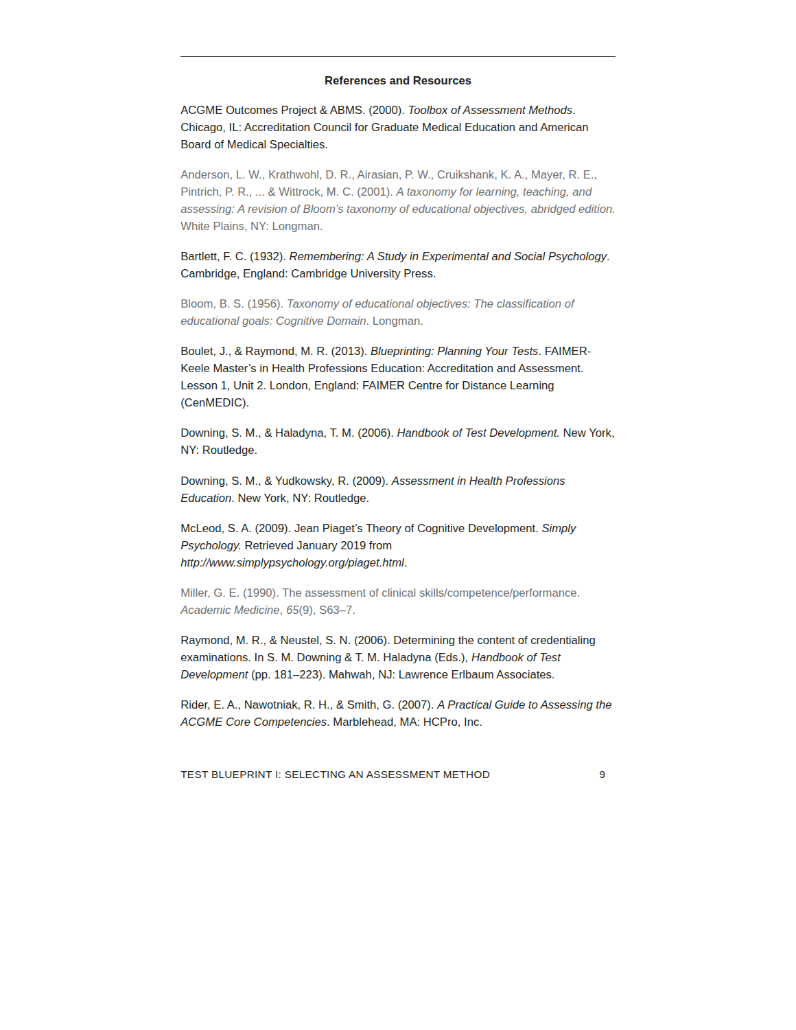References and Resources
ACGME Outcomes Project & ABMS. (2000). Toolbox of Assessment Methods. Chicago, IL: Accreditation Council for Graduate Medical Education and American Board of Medical Specialties.
Anderson, L. W., Krathwohl, D. R., Airasian, P. W., Cruikshank, K. A., Mayer, R. E., Pintrich, P. R., ... & Wittrock, M. C. (2001). A taxonomy for learning, teaching, and assessing: A revision of Bloom’s taxonomy of educational objectives, abridged edition. White Plains, NY: Longman.
Bartlett, F. C. (1932). Remembering: A Study in Experimental and Social Psychology. Cambridge, England: Cambridge University Press.
Bloom, B. S. (1956). Taxonomy of educational objectives: The classification of educational goals: Cognitive Domain. Longman.
Boulet, J., & Raymond, M. R. (2013). Blueprinting: Planning Your Tests. FAIMER-Keele Master’s in Health Professions Education: Accreditation and Assessment. Lesson 1, Unit 2. London, England: FAIMER Centre for Distance Learning (CenMEDIC).
Downing, S. M., & Haladyna, T. M. (2006). Handbook of Test Development. New York, NY: Routledge.
Downing, S. M., & Yudkowsky, R. (2009). Assessment in Health Professions Education. New York, NY: Routledge.
McLeod, S. A. (2009). Jean Piaget’s Theory of Cognitive Development. Simply Psychology. Retrieved January 2019 from http://www.simplypsychology.org/piaget.html.
Miller, G. E. (1990). The assessment of clinical skills/competence/performance. Academic Medicine, 65(9), S63–7.
Raymond, M. R., & Neustel, S. N. (2006). Determining the content of credentialing examinations. In S. M. Downing & T. M. Haladyna (Eds.), Handbook of Test Development (pp. 181–223). Mahwah, NJ: Lawrence Erlbaum Associates.
Rider, E. A., Nawotniak, R. H., & Smith, G. (2007). A Practical Guide to Assessing the ACGME Core Competencies. Marblehead, MA: HCPro, Inc.
Test Blueprint I: Selecting an Assessment Method 9